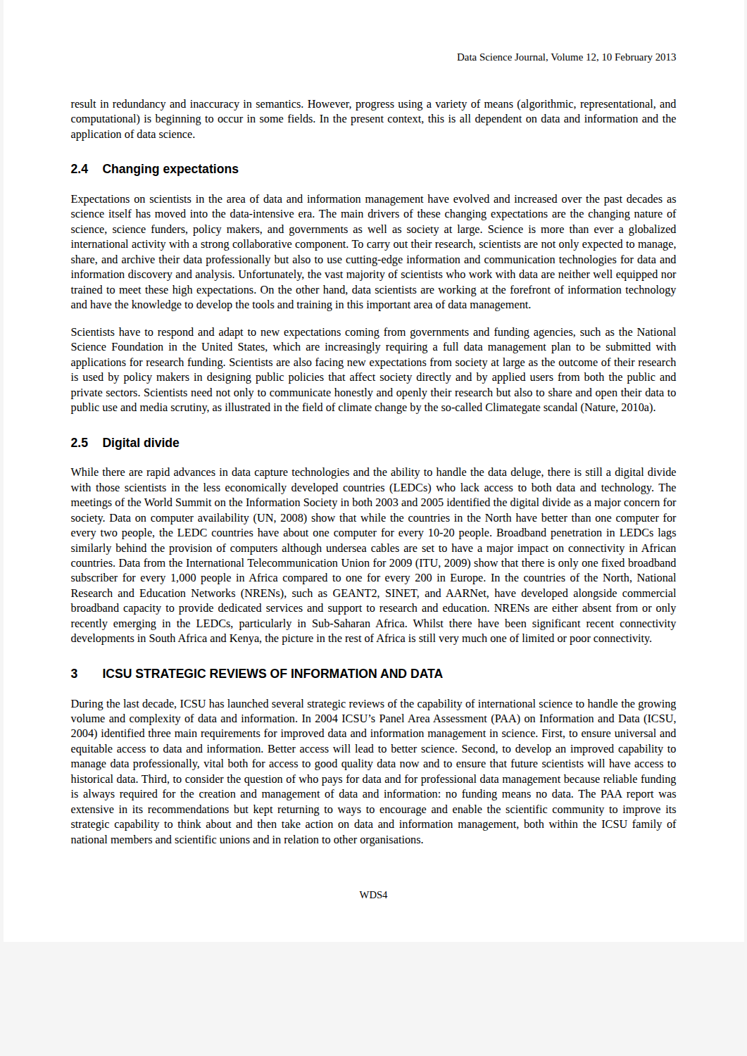Data Science Journal, Volume 12, 10 February 2013
result in redundancy and inaccuracy in semantics. However, progress using a variety of means (algorithmic, representational, and computational) is beginning to occur in some fields. In the present context, this is all dependent on data and information and the application of data science.
2.4 Changing expectations
Expectations on scientists in the area of data and information management have evolved and increased over the past decades as science itself has moved into the data-intensive era. The main drivers of these changing expectations are the changing nature of science, science funders, policy makers, and governments as well as society at large. Science is more than ever a globalized international activity with a strong collaborative component. To carry out their research, scientists are not only expected to manage, share, and archive their data professionally but also to use cutting-edge information and communication technologies for data and information discovery and analysis. Unfortunately, the vast majority of scientists who work with data are neither well equipped nor trained to meet these high expectations. On the other hand, data scientists are working at the forefront of information technology and have the knowledge to develop the tools and training in this important area of data management.
Scientists have to respond and adapt to new expectations coming from governments and funding agencies, such as the National Science Foundation in the United States, which are increasingly requiring a full data management plan to be submitted with applications for research funding. Scientists are also facing new expectations from society at large as the outcome of their research is used by policy makers in designing public policies that affect society directly and by applied users from both the public and private sectors. Scientists need not only to communicate honestly and openly their research but also to share and open their data to public use and media scrutiny, as illustrated in the field of climate change by the so-called Climategate scandal (Nature, 2010a).
2.5 Digital divide
While there are rapid advances in data capture technologies and the ability to handle the data deluge, there is still a digital divide with those scientists in the less economically developed countries (LEDCs) who lack access to both data and technology. The meetings of the World Summit on the Information Society in both 2003 and 2005 identified the digital divide as a major concern for society. Data on computer availability (UN, 2008) show that while the countries in the North have better than one computer for every two people, the LEDC countries have about one computer for every 10-20 people. Broadband penetration in LEDCs lags similarly behind the provision of computers although undersea cables are set to have a major impact on connectivity in African countries. Data from the International Telecommunication Union for 2009 (ITU, 2009) show that there is only one fixed broadband subscriber for every 1,000 people in Africa compared to one for every 200 in Europe. In the countries of the North, National Research and Education Networks (NRENs), such as GEANT2, SINET, and AARNet, have developed alongside commercial broadband capacity to provide dedicated services and support to research and education. NRENs are either absent from or only recently emerging in the LEDCs, particularly in Sub-Saharan Africa. Whilst there have been significant recent connectivity developments in South Africa and Kenya, the picture in the rest of Africa is still very much one of limited or poor connectivity.
3 ICSU STRATEGIC REVIEWS OF INFORMATION AND DATA
During the last decade, ICSU has launched several strategic reviews of the capability of international science to handle the growing volume and complexity of data and information. In 2004 ICSU’s Panel Area Assessment (PAA) on Information and Data (ICSU, 2004) identified three main requirements for improved data and information management in science. First, to ensure universal and equitable access to data and information. Better access will lead to better science. Second, to develop an improved capability to manage data professionally, vital both for access to good quality data now and to ensure that future scientists will have access to historical data. Third, to consider the question of who pays for data and for professional data management because reliable funding is always required for the creation and management of data and information: no funding means no data. The PAA report was extensive in its recommendations but kept returning to ways to encourage and enable the scientific community to improve its strategic capability to think about and then take action on data and information management, both within the ICSU family of national members and scientific unions and in relation to other organisations.
WDS4